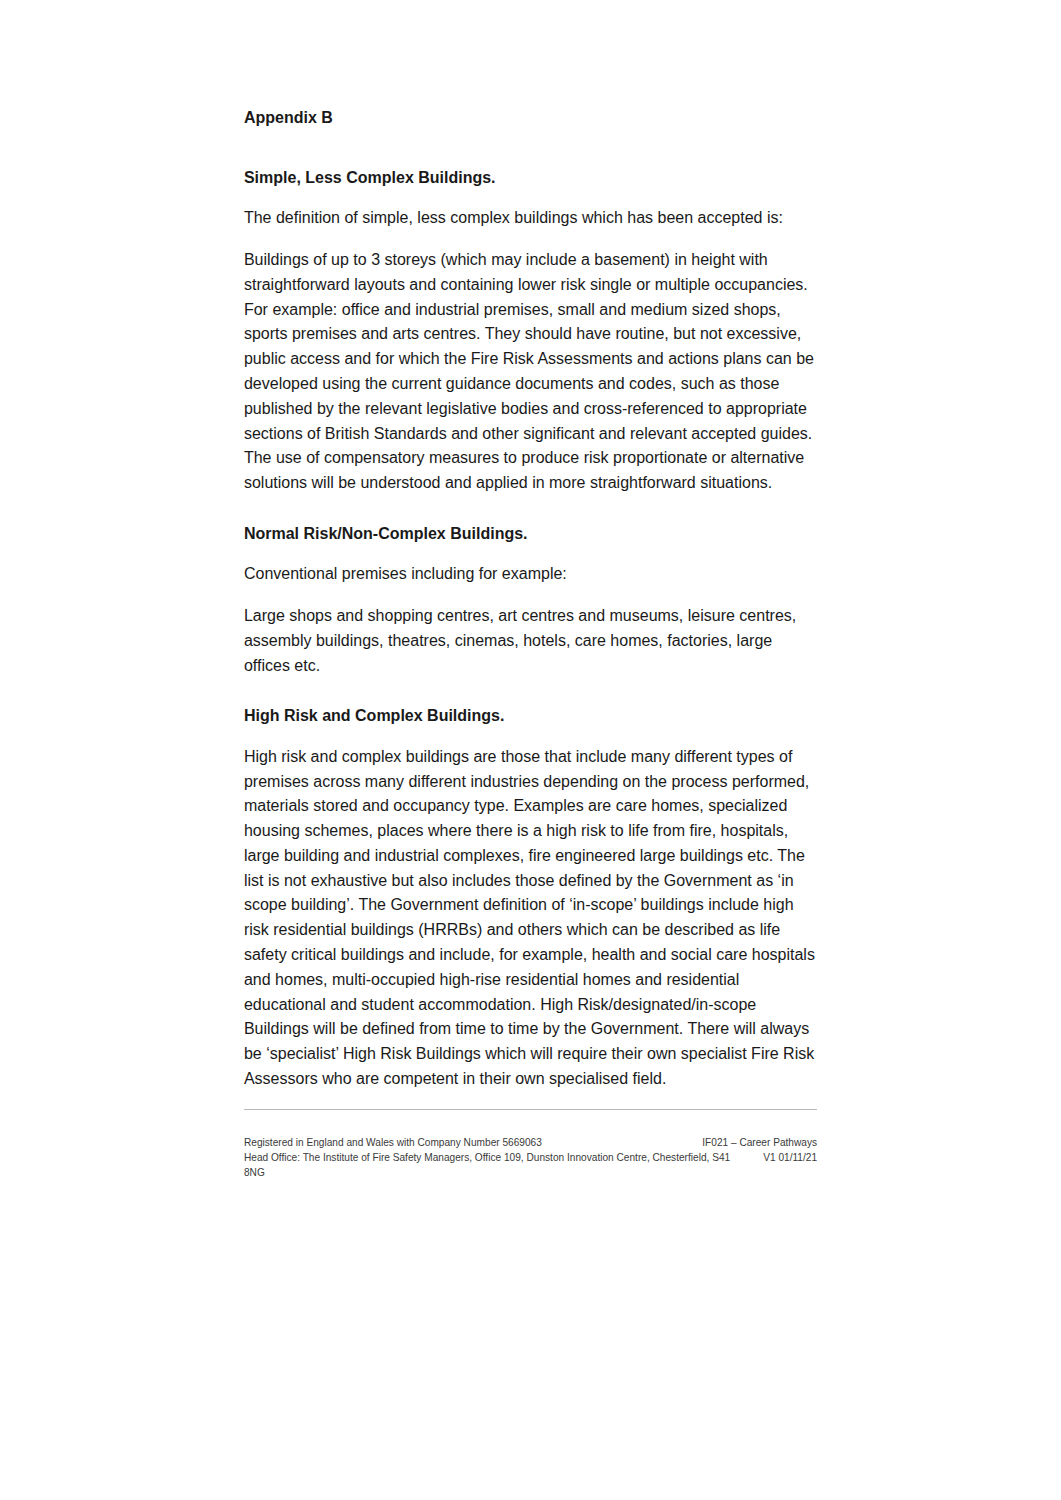Appendix B
Simple, Less Complex Buildings.
The definition of simple, less complex buildings which has been accepted is:
Buildings of up to 3 storeys (which may include a basement) in height with straightforward layouts and containing lower risk single or multiple occupancies. For example: office and industrial premises, small and medium sized shops, sports premises and arts centres. They should have routine, but not excessive, public access and for which the Fire Risk Assessments and actions plans can be developed using the current guidance documents and codes, such as those published by the relevant legislative bodies and cross-referenced to appropriate sections of British Standards and other significant and relevant accepted guides. The use of compensatory measures to produce risk proportionate or alternative solutions will be understood and applied in more straightforward situations.
Normal Risk/Non-Complex Buildings.
Conventional premises including for example:
Large shops and shopping centres, art centres and museums, leisure centres, assembly buildings, theatres, cinemas, hotels, care homes, factories, large offices etc.
High Risk and Complex Buildings.
High risk and complex buildings are those that include many different types of premises across many different industries depending on the process performed, materials stored and occupancy type. Examples are care homes, specialized housing schemes, places where there is a high risk to life from fire, hospitals, large building and industrial complexes, fire engineered large buildings etc. The list is not exhaustive but also includes those defined by the Government as ‘in scope building’. The Government definition of ‘in-scope’ buildings include high risk residential buildings (HRRBs) and others which can be described as life safety critical buildings and include, for example, health and social care hospitals and homes, multi-occupied high-rise residential homes and residential educational and student accommodation. High Risk/designated/in-scope Buildings will be defined from time to time by the Government. There will always be ‘specialist’ High Risk Buildings which will require their own specialist Fire Risk Assessors who are competent in their own specialised field.
Registered in England and Wales with Company Number 5669063
IF021 – Career Pathways
Head Office: The Institute of Fire Safety Managers, Office 109, Dunston Innovation Centre, Chesterfield, S41 8NG
V1 01/11/21